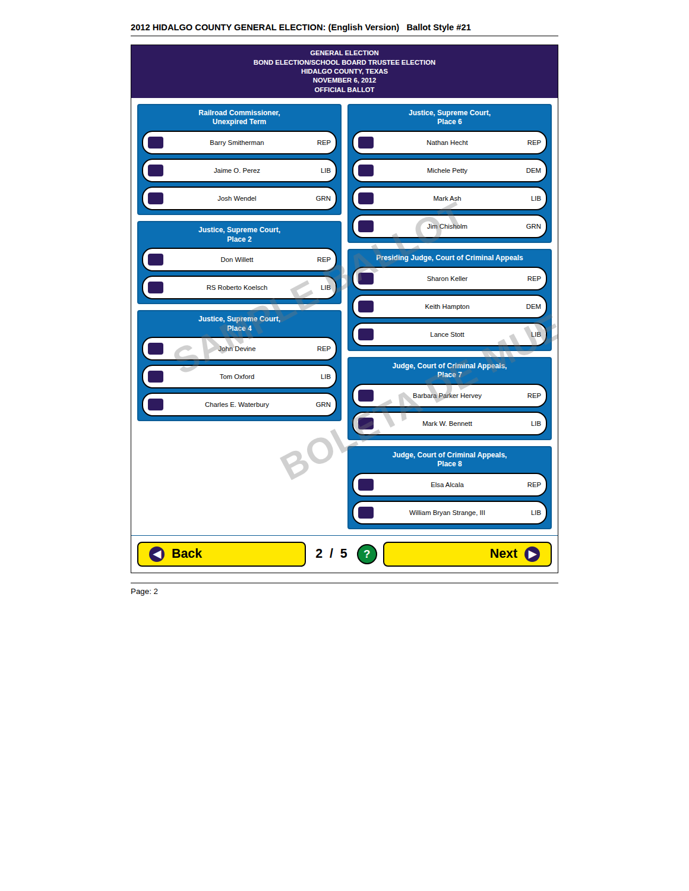2012 HIDALGO COUNTY GENERAL ELECTION: (English Version) Ballot Style #21
GENERAL ELECTION
BOND ELECTION/SCHOOL BOARD TRUSTEE ELECTION
HIDALGO COUNTY, TEXAS
NOVEMBER 6, 2012
OFFICIAL BALLOT
Railroad Commissioner,
Unexpired Term
Barry Smitherman REP
Jaime O. Perez LIB
Josh Wendel GRN
Justice, Supreme Court,
Place 2
Don Willett REP
RS Roberto Koelsch LIB
Justice, Supreme Court,
Place 4
John Devine REP
Tom Oxford LIB
Charles E. Waterbury GRN
Justice, Supreme Court,
Place 6
Nathan Hecht REP
Michele Petty DEM
Mark Ash LIB
Jim Chisholm GRN
Presiding Judge, Court of Criminal Appeals
Sharon Keller REP
Keith Hampton DEM
Lance Stott LIB
Judge, Court of Criminal Appeals,
Place 7
Barbara Parker Hervey REP
Mark W. Bennett LIB
Judge, Court of Criminal Appeals,
Place 8
Elsa Alcala REP
William Bryan Strange, III LIB
◀Back
2 / 5
?
Next▶
SAMPLE BALLOT BOLETA DE MUESTRA
Page: 2